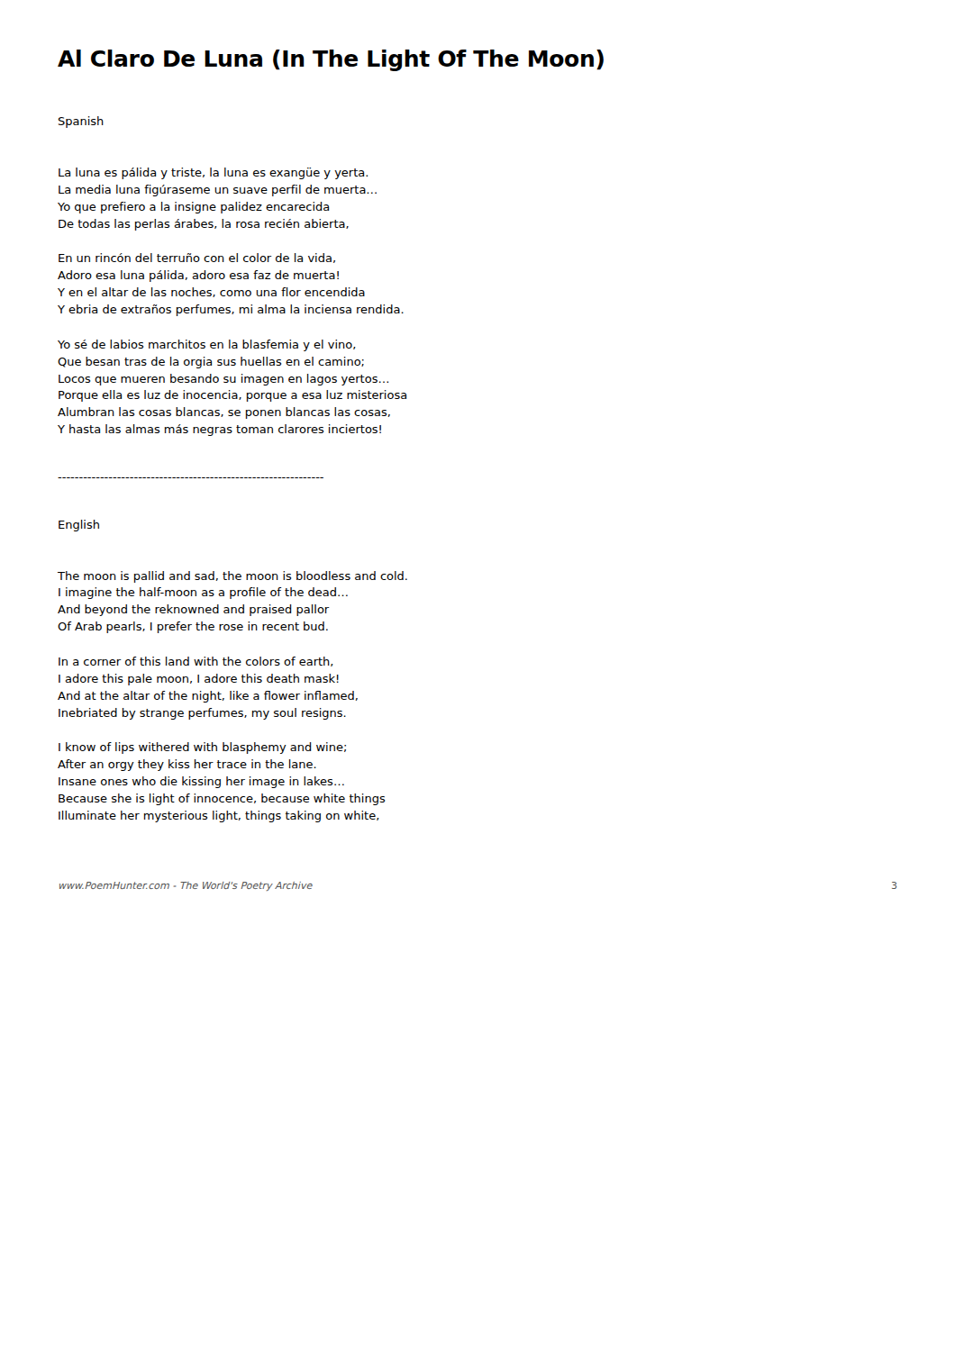Al Claro De Luna (In The Light Of The Moon)
Spanish
La luna es pálida y triste, la luna es exangüe y yerta.
La media luna figúraseme un suave perfil de muerta…
Yo que prefiero a la insigne palidez encarecida
De todas las perlas árabes, la rosa recién abierta,
En un rincón del terruño con el color de la vida,
Adoro esa luna pálida, adoro esa faz de muerta!
Y en el altar de las noches, como una flor encendida
Y ebria de extraños perfumes, mi alma la inciensa rendida.
Yo sé de labios marchitos en la blasfemia y el vino,
Que besan tras de la orgia sus huellas en el camino;
Locos que mueren besando su imagen en lagos yertos…
Porque ella es luz de inocencia, porque a esa luz misteriosa
Alumbran las cosas blancas, se ponen blancas las cosas,
Y hasta las almas más negras toman clarores inciertos!
---------------------------------------------------------------
English
The moon is pallid and sad, the moon is bloodless and cold.
I imagine the half-moon as a profile of the dead…
And beyond the reknowned and praised pallor
Of Arab pearls, I prefer the rose in recent bud.
In a corner of this land with the colors of earth,
I adore this pale moon, I adore this death mask!
And at the altar of the night, like a flower inflamed,
Inebriated by strange perfumes, my soul resigns.
I know of lips withered with blasphemy and wine;
After an orgy they kiss her trace in the lane.
Insane ones who die kissing her image in lakes…
Because she is light of innocence, because white things
Illuminate her mysterious light, things taking on white,
www.PoemHunter.com - The World's Poetry Archive 3